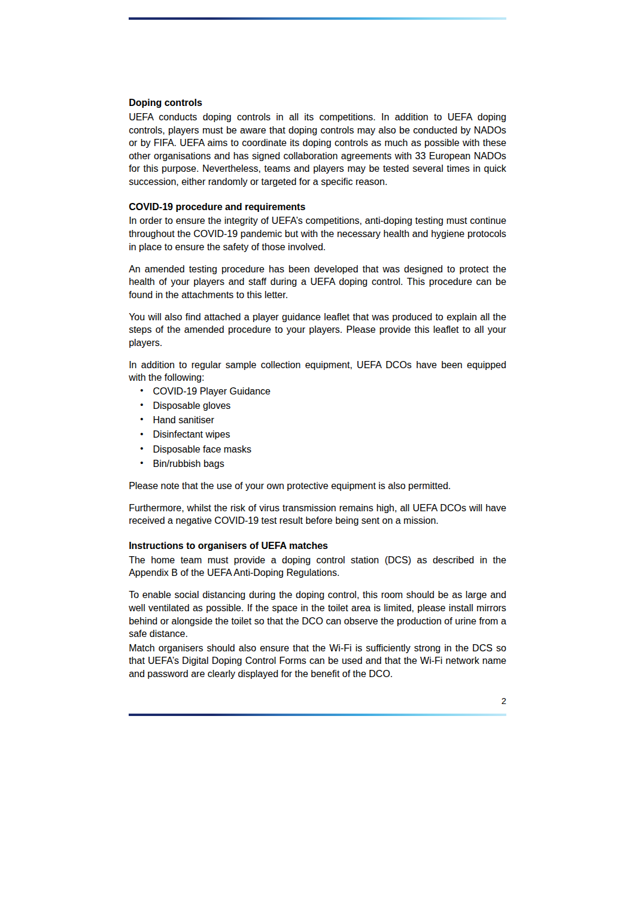Doping controls
UEFA conducts doping controls in all its competitions. In addition to UEFA doping controls, players must be aware that doping controls may also be conducted by NADOs or by FIFA. UEFA aims to coordinate its doping controls as much as possible with these other organisations and has signed collaboration agreements with 33 European NADOs for this purpose. Nevertheless, teams and players may be tested several times in quick succession, either randomly or targeted for a specific reason.
COVID-19 procedure and requirements
In order to ensure the integrity of UEFA’s competitions, anti-doping testing must continue throughout the COVID-19 pandemic but with the necessary health and hygiene protocols in place to ensure the safety of those involved.
An amended testing procedure has been developed that was designed to protect the health of your players and staff during a UEFA doping control. This procedure can be found in the attachments to this letter.
You will also find attached a player guidance leaflet that was produced to explain all the steps of the amended procedure to your players. Please provide this leaflet to all your players.
In addition to regular sample collection equipment, UEFA DCOs have been equipped with the following:
COVID-19 Player Guidance
Disposable gloves
Hand sanitiser
Disinfectant wipes
Disposable face masks
Bin/rubbish bags
Please note that the use of your own protective equipment is also permitted.
Furthermore, whilst the risk of virus transmission remains high, all UEFA DCOs will have received a negative COVID-19 test result before being sent on a mission.
Instructions to organisers of UEFA matches
The home team must provide a doping control station (DCS) as described in the Appendix B of the UEFA Anti-Doping Regulations.
To enable social distancing during the doping control, this room should be as large and well ventilated as possible. If the space in the toilet area is limited, please install mirrors behind or alongside the toilet so that the DCO can observe the production of urine from a safe distance.
Match organisers should also ensure that the Wi-Fi is sufficiently strong in the DCS so that UEFA’s Digital Doping Control Forms can be used and that the Wi-Fi network name and password are clearly displayed for the benefit of the DCO.
2